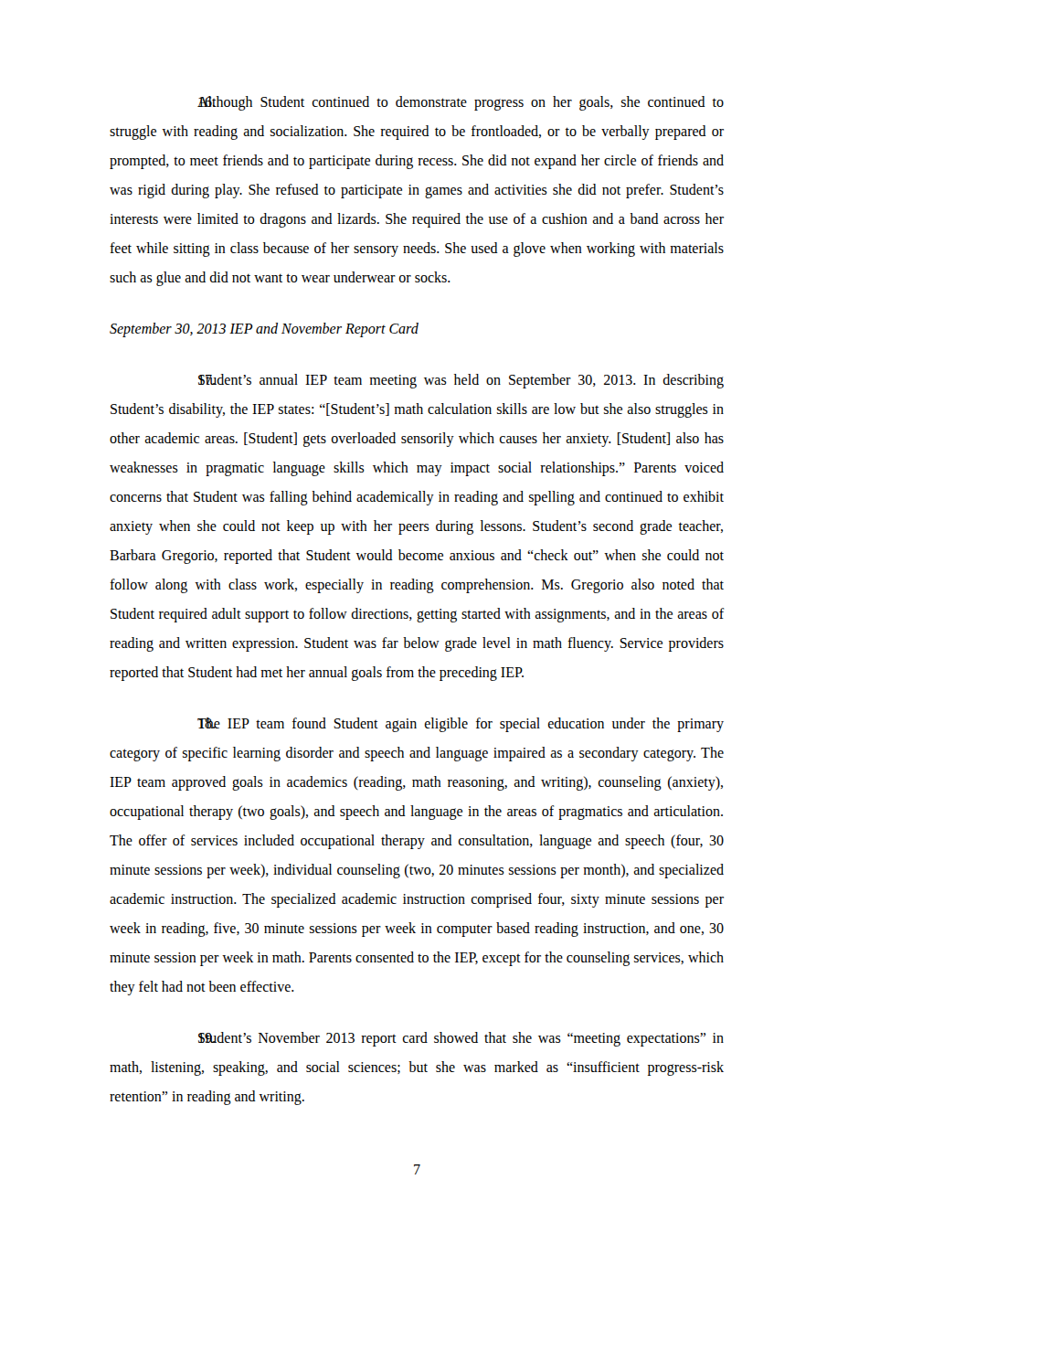16. Although Student continued to demonstrate progress on her goals, she continued to struggle with reading and socialization. She required to be frontloaded, or to be verbally prepared or prompted, to meet friends and to participate during recess. She did not expand her circle of friends and was rigid during play. She refused to participate in games and activities she did not prefer. Student’s interests were limited to dragons and lizards. She required the use of a cushion and a band across her feet while sitting in class because of her sensory needs. She used a glove when working with materials such as glue and did not want to wear underwear or socks.
September 30, 2013 IEP and November Report Card
17. Student’s annual IEP team meeting was held on September 30, 2013. In describing Student’s disability, the IEP states: “[Student’s] math calculation skills are low but she also struggles in other academic areas. [Student] gets overloaded sensorily which causes her anxiety. [Student] also has weaknesses in pragmatic language skills which may impact social relationships.” Parents voiced concerns that Student was falling behind academically in reading and spelling and continued to exhibit anxiety when she could not keep up with her peers during lessons. Student’s second grade teacher, Barbara Gregorio, reported that Student would become anxious and “check out” when she could not follow along with class work, especially in reading comprehension. Ms. Gregorio also noted that Student required adult support to follow directions, getting started with assignments, and in the areas of reading and written expression. Student was far below grade level in math fluency. Service providers reported that Student had met her annual goals from the preceding IEP.
18. The IEP team found Student again eligible for special education under the primary category of specific learning disorder and speech and language impaired as a secondary category. The IEP team approved goals in academics (reading, math reasoning, and writing), counseling (anxiety), occupational therapy (two goals), and speech and language in the areas of pragmatics and articulation. The offer of services included occupational therapy and consultation, language and speech (four, 30 minute sessions per week), individual counseling (two, 20 minutes sessions per month), and specialized academic instruction. The specialized academic instruction comprised four, sixty minute sessions per week in reading, five, 30 minute sessions per week in computer based reading instruction, and one, 30 minute session per week in math. Parents consented to the IEP, except for the counseling services, which they felt had not been effective.
19. Student’s November 2013 report card showed that she was “meeting expectations” in math, listening, speaking, and social sciences; but she was marked as “insufficient progress-risk retention” in reading and writing.
7